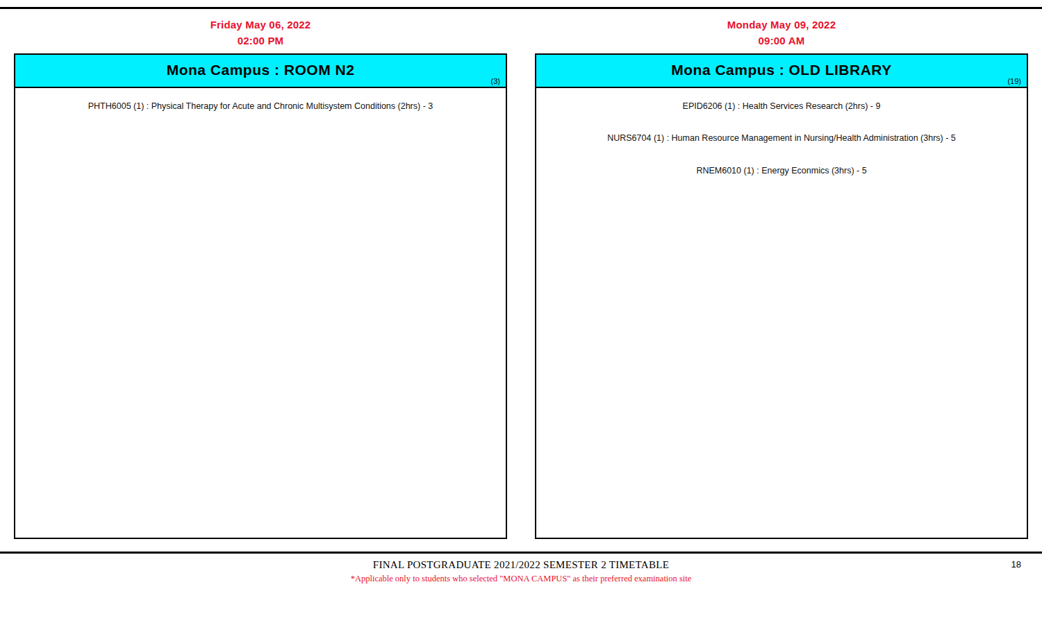Friday May 06, 2022
02:00 PM
Mona Campus : ROOM N2
(3)
PHTH6005 (1) : Physical Therapy for Acute and Chronic Multisystem Conditions (2hrs) - 3
Monday May 09, 2022
09:00 AM
Mona Campus : OLD LIBRARY
(19)
EPID6206 (1) : Health Services Research (2hrs) - 9
NURS6704 (1) : Human Resource Management in Nursing/Health Administration (3hrs) - 5
RNEM6010 (1) : Energy Econmics (3hrs) - 5
18
FINAL POSTGRADUATE 2021/2022 SEMESTER 2 TIMETABLE
*Applicable only to students who selected "MONA CAMPUS" as their preferred examination site